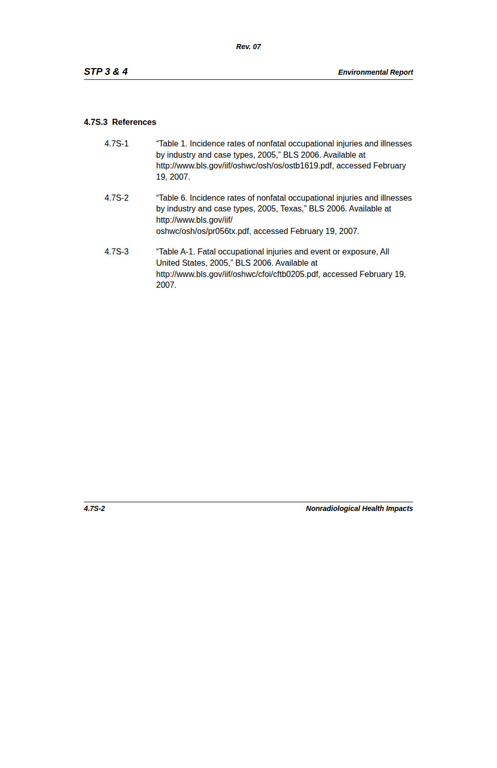Rev. 07
STP 3 & 4
Environmental Report
4.7S.3 References
4.7S-1
“Table 1. Incidence rates of nonfatal occupational injuries and illnesses by industry and case types, 2005,” BLS 2006. Available at http://www.bls.gov/iif/oshwc/osh/os/ostb1619.pdf, accessed February 19, 2007.
4.7S-2
“Table 6. Incidence rates of nonfatal occupational injuries and illnesses by industry and case types, 2005, Texas,” BLS 2006. Available at http://www.bls.gov/iif/
oshwc/osh/os/pr056tx.pdf, accessed February 19, 2007.
4.7S-3
“Table A-1. Fatal occupational injuries and event or exposure, All United States, 2005,” BLS 2006. Available at http://www.bls.gov/iif/oshwc/cfoi/cftb0205.pdf, accessed February 19, 2007.
4.7S-2
Nonradiological Health Impacts